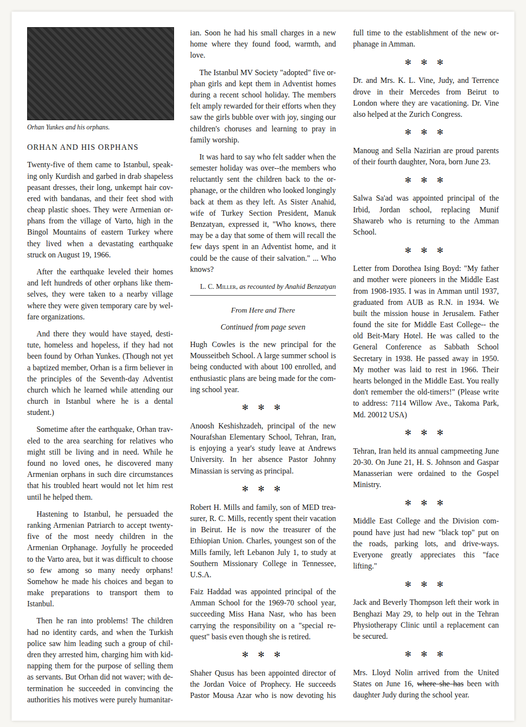Orhan Yunkes and his orphans.
Orhan and His Orphans
Twenty-five of them came to Istanbul, speaking only Kurdish and garbed in drab shapeless peasant dresses, their long, unkempt hair covered with bandanas, and their feet shod with cheap plastic shoes. They were Armenian orphans from the village of Varto, high in the Bingol Mountains of eastern Turkey where they lived when a devastating earthquake struck on August 19, 1966.
After the earthquake leveled their homes and left hundreds of other orphans like themselves, they were taken to a nearby village where they were given temporary care by welfare organizations.
And there they would have stayed, destitute, homeless and hopeless, if they had not been found by Orhan Yunkes. (Though not yet a baptized member, Orhan is a firm believer in the principles of the Seventh-day Adventist church which he learned while attending our church in Istanbul where he is a dental student.)
Sometime after the earthquake, Orhan traveled to the area searching for relatives who might still be living and in need. While he found no loved ones, he discovered many Armenian orphans in such dire circumstances that his troubled heart would not let him rest until he helped them.
Hastening to Istanbul, he persuaded the ranking Armenian Patriarch to accept twenty-five of the most needy children in the Armenian Orphanage. Joyfully he proceeded to the Varto area, but it was difficult to choose so few among so many needy orphans! Somehow he made his choices and began to make preparations to transport them to Istanbul.
Then he ran into problems! The children had no identity cards, and when the Turkish police saw him leading such a group of children they arrested him, charging him with kidnapping them for the purpose of selling them as servants. But Orhan did not waver; with determination he succeeded in convincing the authorities his motives were purely humanitarian. Soon he had his small charges in a new home where they found food, warmth, and love.
The Istanbul MV Society "adopted" five orphan girls and kept them in Adventist homes during a recent school holiday. The members felt amply rewarded for their efforts when they saw the girls bubble over with joy, singing our children's choruses and learning to pray in family worship.
It was hard to say who felt sadder when the semester holiday was over--the members who reluctantly sent the children back to the orphanage, or the children who looked longingly back at them as they left. As Sister Anahid, wife of Turkey Section President, Manuk Benzatyan, expressed it, "Who knows, there may be a day that some of them will recall the few days spent in an Adventist home, and it could be the cause of their salvation." ... Who knows?
L. C. Miller, as recounted by Anahid Benzatyan
From Here and There
Continued from page seven
Hugh Cowles is the new principal for the Mousseitbeh School. A large summer school is being conducted with about 100 enrolled, and enthusiastic plans are being made for the coming school year.
✻ ✻ ✻
Anoosh Keshishzadeh, principal of the new Nourafshan Elementary School, Tehran, Iran, is enjoying a year's study leave at Andrews University. In her absence Pastor Johnny Minassian is serving as principal.
✻ ✻ ✻
Robert H. Mills and family, son of MED treasurer, R. C. Mills, recently spent their vacation in Beirut. He is now the treasurer of the Ethiopian Union. Charles, youngest son of the Mills family, left Lebanon July 1, to study at Southern Missionary College in Tennessee, U.S.A.
Faiz Haddad was appointed principal of the Amman School for the 1969-70 school year, succeeding Miss Hana Nasr, who has been carrying the responsibility on a "special request" basis even though she is retired.
✻ ✻ ✻
Shaher Qusus has been appointed director of the Jordan Voice of Prophecy. He succeeds Pastor Mousa Azar who is now devoting his full time to the establishment of the new orphanage in Amman.
✻ ✻ ✻
Dr. and Mrs. K. L. Vine, Judy, and Terrence drove in their Mercedes from Beirut to London where they are vacationing. Dr. Vine also helped at the Zurich Congress.
✻ ✻ ✻
Manoug and Sella Nazirian are proud parents of their fourth daughter, Nora, born June 23.
✻ ✻ ✻
Salwa Sa'ad was appointed principal of the Irbid, Jordan school, replacing Munif Shawareb who is returning to the Amman School.
✻ ✻ ✻
Letter from Dorothea Ising Boyd: "My father and mother were pioneers in the Middle East from 1908-1935. I was in Amman until 1937, graduated from AUB as R.N. in 1934. We built the mission house in Jerusalem. Father found the site for Middle East College-- the old Beit-Mary Hotel. He was called to the General Conference as Sabbath School Secretary in 1938. He passed away in 1950. My mother was laid to rest in 1966. Their hearts belonged in the Middle East. You really don't remember the old-timers!" (Please write to address: 7114 Willow Ave., Takoma Park, Md. 20012 USA)
✻ ✻ ✻
Tehran, Iran held its annual campmeeting June 20-30. On June 21, H. S. Johnson and Gaspar Manasserian were ordained to the Gospel Ministry.
✻ ✻ ✻
Middle East College and the Division compound have just had new "black top" put on the roads, parking lots, and drive-ways. Everyone greatly appreciates this "face lifting."
✻ ✻ ✻
Jack and Beverly Thompson left their work in Benghazi May 29, to help out in the Tehran Physiotherapy Clinic until a replacement can be secured.
✻ ✻ ✻
Mrs. Lloyd Nolin arrived from the United States on June 16, where she has been with daughter Judy during the school year.